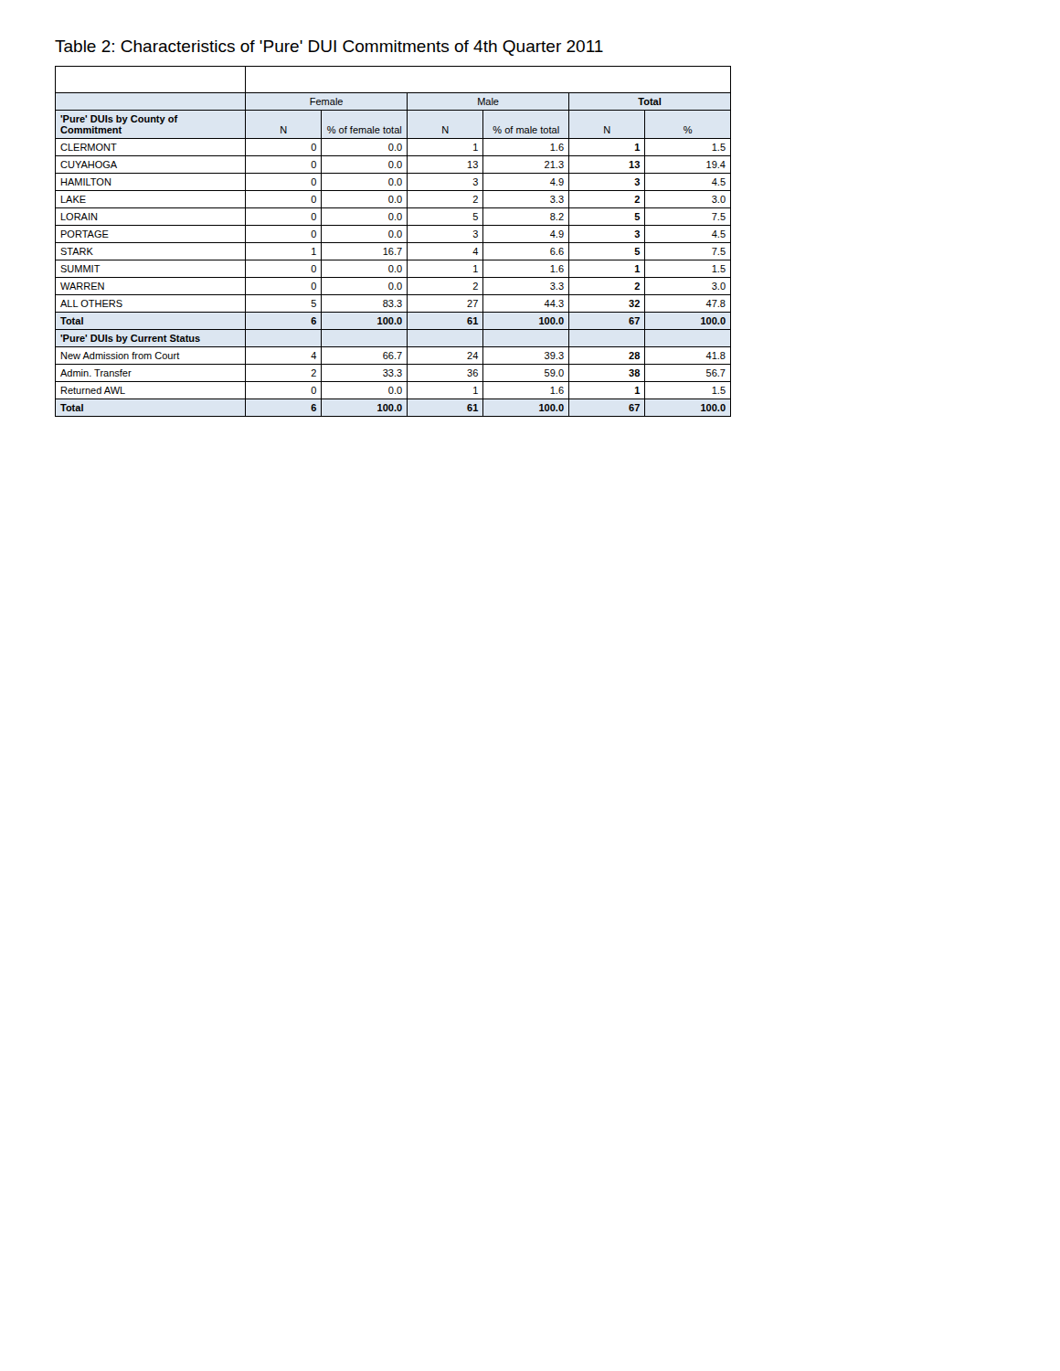Table 2: Characteristics of 'Pure' DUI Commitments of 4th Quarter 2011
| | Female | Male | Total |
| 'Pure' DUIs by County of Commitment | N | % of female total | N | % of male total | N | % |
| CLERMONT | 0 | 0.0 | 1 | 1.6 | 1 | 1.5 |
| CUYAHOGA | 0 | 0.0 | 13 | 21.3 | 13 | 19.4 |
| HAMILTON | 0 | 0.0 | 3 | 4.9 | 3 | 4.5 |
| LAKE | 0 | 0.0 | 2 | 3.3 | 2 | 3.0 |
| LORAIN | 0 | 0.0 | 5 | 8.2 | 5 | 7.5 |
| PORTAGE | 0 | 0.0 | 3 | 4.9 | 3 | 4.5 |
| STARK | 1 | 16.7 | 4 | 6.6 | 5 | 7.5 |
| SUMMIT | 0 | 0.0 | 1 | 1.6 | 1 | 1.5 |
| WARREN | 0 | 0.0 | 2 | 3.3 | 2 | 3.0 |
| ALL OTHERS | 5 | 83.3 | 27 | 44.3 | 32 | 47.8 |
| Total | 6 | 100.0 | 61 | 100.0 | 67 | 100.0 |
| 'Pure' DUIs by Current Status | | | | | | |
| New Admission from Court | 4 | 66.7 | 24 | 39.3 | 28 | 41.8 |
| Admin. Transfer | 2 | 33.3 | 36 | 59.0 | 38 | 56.7 |
| Returned AWL | 0 | 0.0 | 1 | 1.6 | 1 | 1.5 |
| Total | 6 | 100.0 | 61 | 100.0 | 67 | 100.0 |